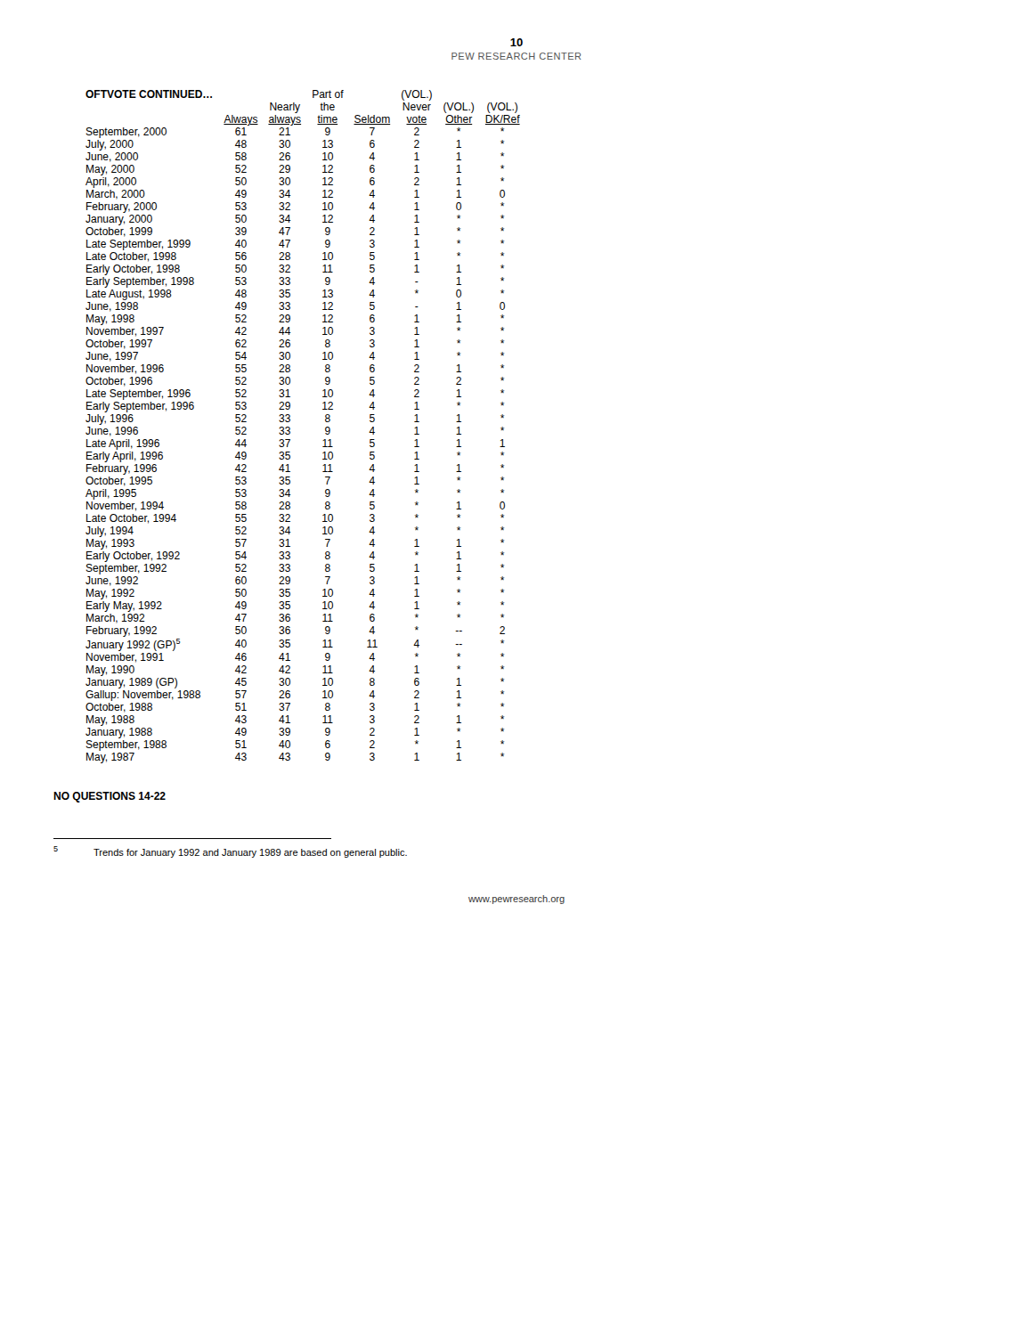10
PEW RESEARCH CENTER
| OFTVOTE CONTINUED… | | | Part of | | (VOL.) | | |
| | | Nearly | the | | Never | (VOL.) | (VOL.) |
| | Always | always | time | Seldom | vote | Other | DK/Ref |
| September, 2000 | 61 | 21 | 9 | 7 | 2 | * | * |
| July, 2000 | 48 | 30 | 13 | 6 | 2 | 1 | * |
| June, 2000 | 58 | 26 | 10 | 4 | 1 | 1 | * |
| May, 2000 | 52 | 29 | 12 | 6 | 1 | 1 | * |
| April, 2000 | 50 | 30 | 12 | 6 | 2 | 1 | * |
| March, 2000 | 49 | 34 | 12 | 4 | 1 | 1 | 0 |
| February, 2000 | 53 | 32 | 10 | 4 | 1 | 0 | * |
| January, 2000 | 50 | 34 | 12 | 4 | 1 | * | * |
| October, 1999 | 39 | 47 | 9 | 2 | 1 | * | * |
| Late September, 1999 | 40 | 47 | 9 | 3 | 1 | * | * |
| Late October, 1998 | 56 | 28 | 10 | 5 | 1 | * | * |
| Early October, 1998 | 50 | 32 | 11 | 5 | 1 | 1 | * |
| Early September, 1998 | 53 | 33 | 9 | 4 | - | 1 | * |
| Late August, 1998 | 48 | 35 | 13 | 4 | * | 0 | * |
| June, 1998 | 49 | 33 | 12 | 5 | - | 1 | 0 |
| May, 1998 | 52 | 29 | 12 | 6 | 1 | 1 | * |
| November, 1997 | 42 | 44 | 10 | 3 | 1 | * | * |
| October, 1997 | 62 | 26 | 8 | 3 | 1 | * | * |
| June, 1997 | 54 | 30 | 10 | 4 | 1 | * | * |
| November, 1996 | 55 | 28 | 8 | 6 | 2 | 1 | * |
| October, 1996 | 52 | 30 | 9 | 5 | 2 | 2 | * |
| Late September, 1996 | 52 | 31 | 10 | 4 | 2 | 1 | * |
| Early September, 1996 | 53 | 29 | 12 | 4 | 1 | * | * |
| July, 1996 | 52 | 33 | 8 | 5 | 1 | 1 | * |
| June, 1996 | 52 | 33 | 9 | 4 | 1 | 1 | * |
| Late April, 1996 | 44 | 37 | 11 | 5 | 1 | 1 | 1 |
| Early April, 1996 | 49 | 35 | 10 | 5 | 1 | * | * |
| February, 1996 | 42 | 41 | 11 | 4 | 1 | 1 | * |
| October, 1995 | 53 | 35 | 7 | 4 | 1 | * | * |
| April, 1995 | 53 | 34 | 9 | 4 | * | * | * |
| November, 1994 | 58 | 28 | 8 | 5 | * | 1 | 0 |
| Late October, 1994 | 55 | 32 | 10 | 3 | * | * | * |
| July, 1994 | 52 | 34 | 10 | 4 | * | * | * |
| May, 1993 | 57 | 31 | 7 | 4 | 1 | 1 | * |
| Early October, 1992 | 54 | 33 | 8 | 4 | * | 1 | * |
| September, 1992 | 52 | 33 | 8 | 5 | 1 | 1 | * |
| June, 1992 | 60 | 29 | 7 | 3 | 1 | * | * |
| May, 1992 | 50 | 35 | 10 | 4 | 1 | * | * |
| Early May, 1992 | 49 | 35 | 10 | 4 | 1 | * | * |
| March, 1992 | 47 | 36 | 11 | 6 | * | * | * |
| February, 1992 | 50 | 36 | 9 | 4 | * | -- | 2 |
| January 1992 (GP) 5 | 40 | 35 | 11 | 11 | 4 | -- | * |
| November, 1991 | 46 | 41 | 9 | 4 | * | * | * |
| May, 1990 | 42 | 42 | 11 | 4 | 1 | * | * |
| January, 1989 (GP) | 45 | 30 | 10 | 8 | 6 | 1 | * |
| Gallup: November, 1988 | 57 | 26 | 10 | 4 | 2 | 1 | * |
| October, 1988 | 51 | 37 | 8 | 3 | 1 | * | * |
| May, 1988 | 43 | 41 | 11 | 3 | 2 | 1 | * |
| January, 1988 | 49 | 39 | 9 | 2 | 1 | * | * |
| September, 1988 | 51 | 40 | 6 | 2 | * | 1 | * |
| May, 1987 | 43 | 43 | 9 | 3 | 1 | 1 | * |
NO QUESTIONS 14-22
5Trends for January 1992 and January 1989 are based on general public.
www.pewresearch.org